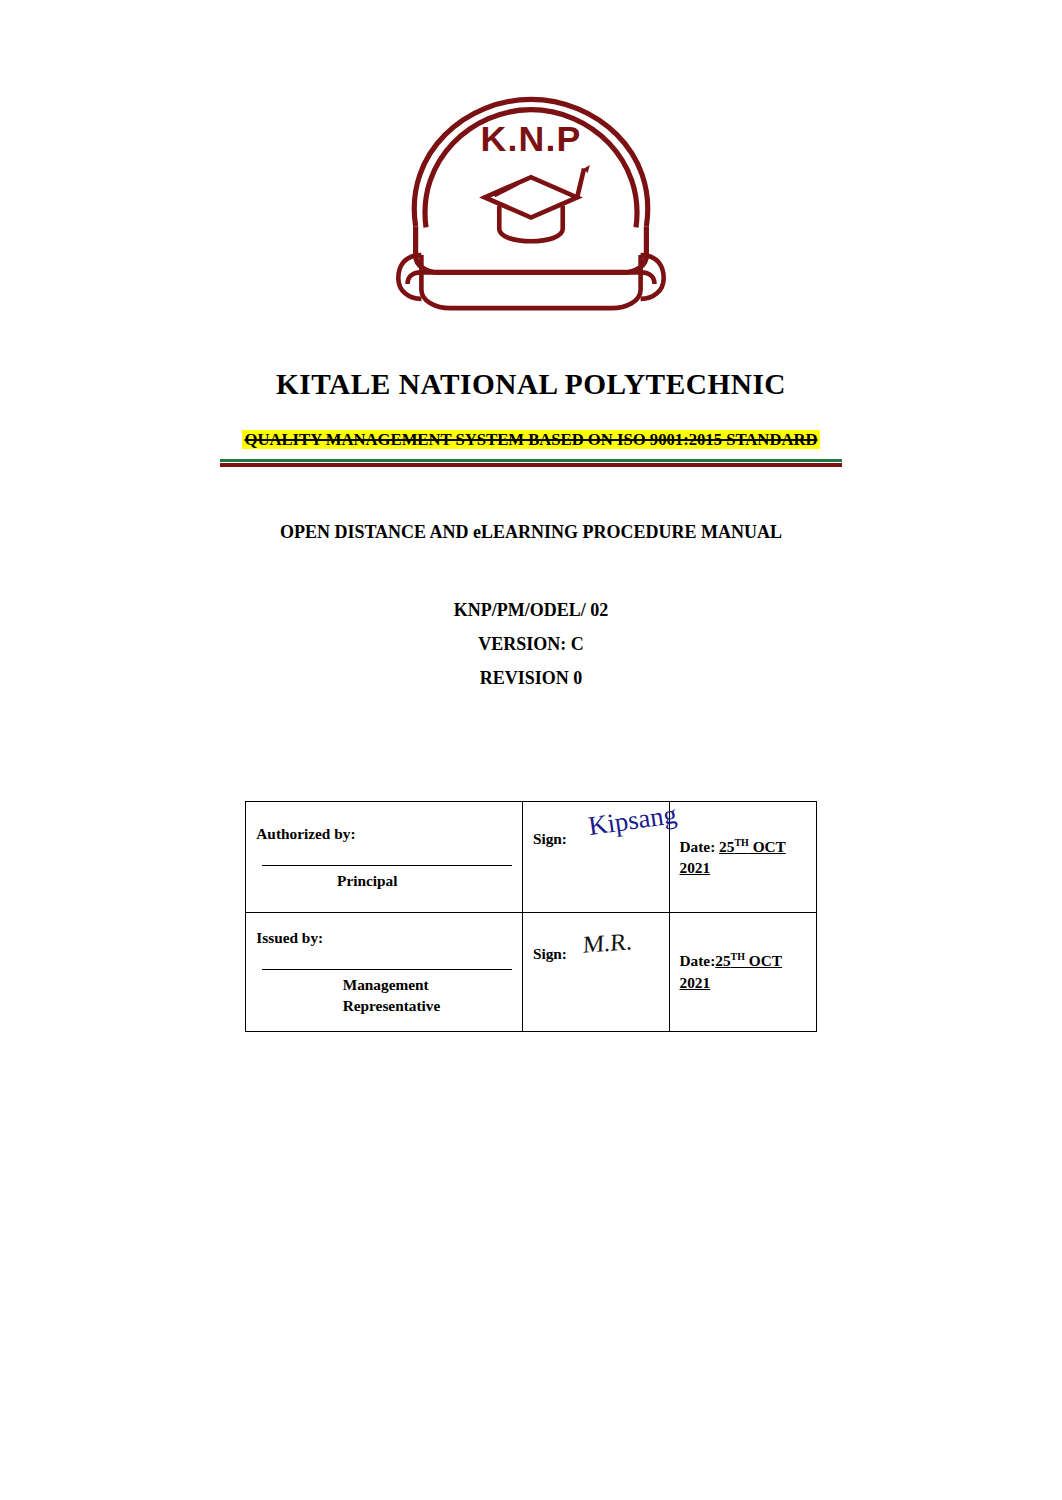K.N.P
KITALE NATIONAL POLYTECHNIC
QUALITY MANAGEMENT SYSTEM BASED ON ISO 9001:2015 STANDARD
OPEN DISTANCE AND eLEARNING PROCEDURE MANUAL
KNP/PM/ODEL/ 02
VERSION: C
REVISION 0
| Authorized by: Principal | Sign: Kipsang | Date: 25 TH OCT 2021 |
| Issued by: Management Representative | Sign: M.R. | Date: 25 TH OCT 2021 |